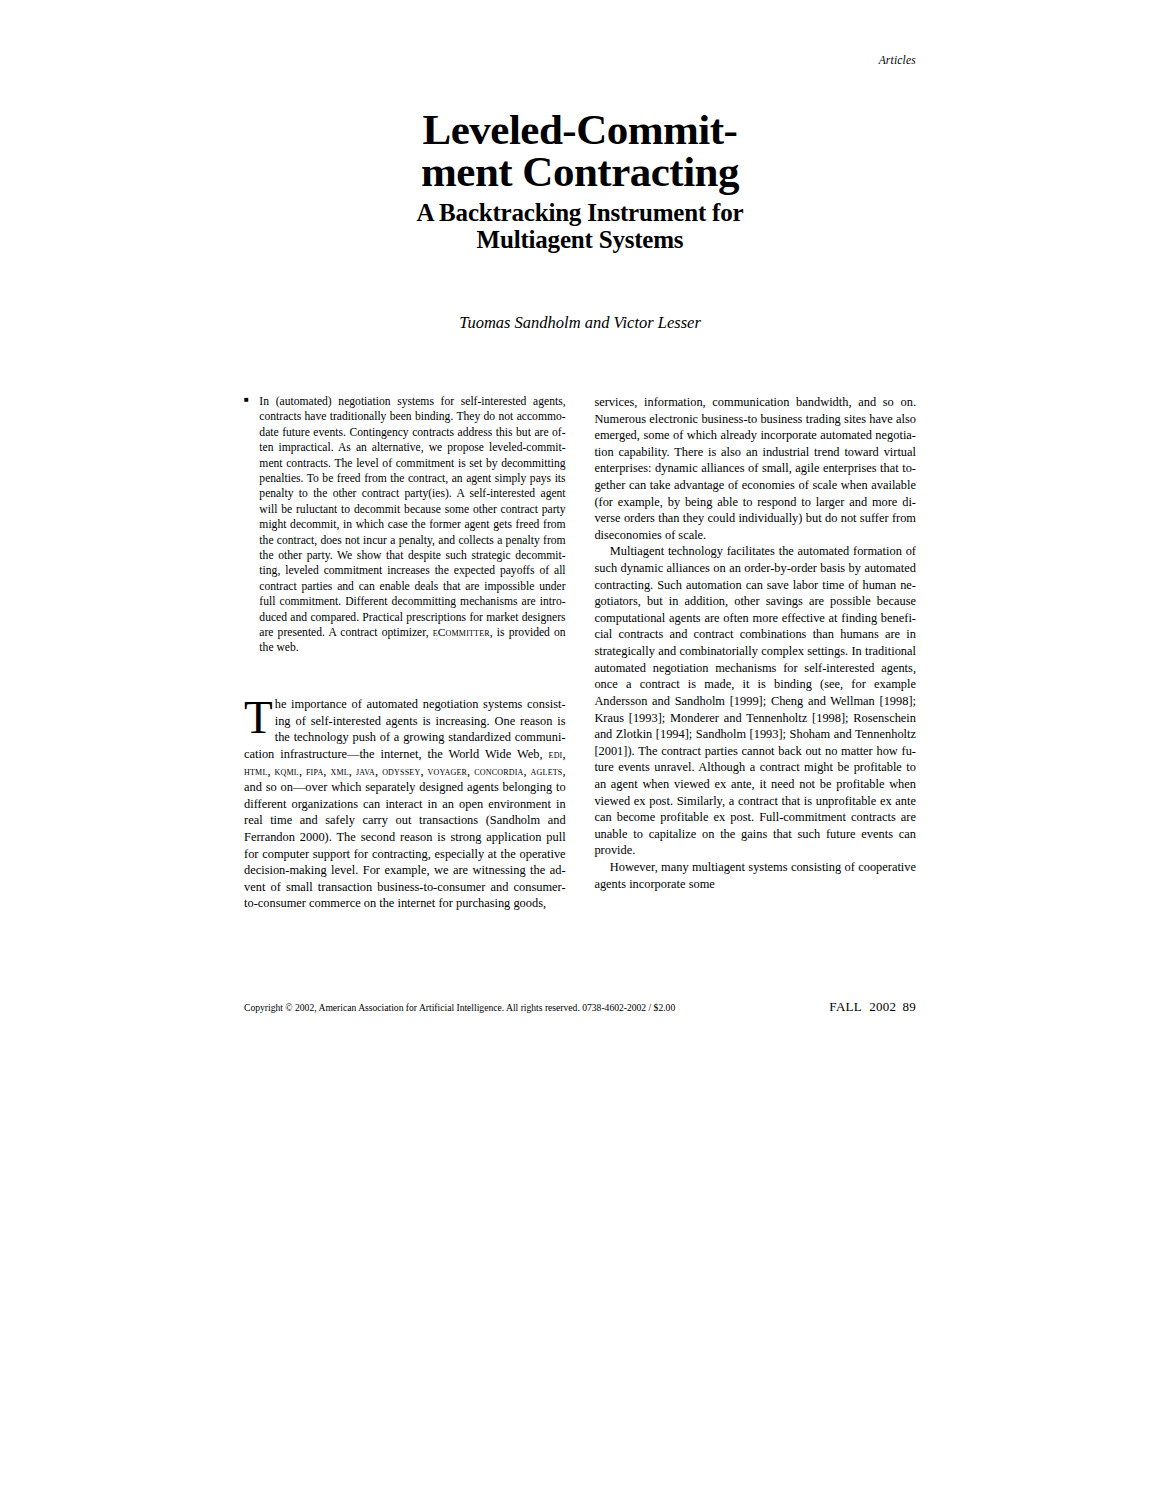Articles
Leveled-Commit-
ment Contracting
A Backtracking Instrument for
Multiagent Systems
Tuomas Sandholm and Victor Lesser
■ In (automated) negotiation systems for self-interested agents, contracts have traditionally been binding. They do not accommodate future events. Contingency contracts address this but are often impractical. As an alternative, we propose leveled-commitment contracts. The level of commitment is set by decommitting penalties. To be freed from the contract, an agent simply pays its penalty to the other contract party(ies). A self-interested agent will be ruluctant to decommit because some other contract party might decommit, in which case the former agent gets freed from the contract, does not incur a penalty, and collects a penalty from the other party. We show that despite such strategic decommitting, leveled commitment increases the expected payoffs of all contract parties and can enable deals that are impossible under full commitment. Different decommitting mechanisms are introduced and compared. Practical prescriptions for market designers are presented. A contract optimizer, eCommitter, is provided on the web.
The importance of automated negotiation systems consisting of self-interested agents is increasing. One reason is the technology push of a growing standardized communication infrastructure—the internet, the World Wide Web, edi, html, kqml, fipa, xml, java, odyssey, voyager, concordia, aglets, and so on—over which separately designed agents belonging to different organizations can interact in an open environment in real time and safely carry out transactions (Sandholm and Ferrandon 2000). The second reason is strong application pull for computer support for contracting, especially at the operative decision-making level. For example, we are witnessing the advent of small transaction business-to-consumer and consumer-to-consumer commerce on the internet for purchasing goods,
services, information, communication bandwidth, and so on. Numerous electronic business-to business trading sites have also emerged, some of which already incorporate automated negotiation capability. There is also an industrial trend toward virtual enterprises: dynamic alliances of small, agile enterprises that together can take advantage of economies of scale when available (for example, by being able to respond to larger and more diverse orders than they could individually) but do not suffer from diseconomies of scale.
Multiagent technology facilitates the automated formation of such dynamic alliances on an order-by-order basis by automated contracting. Such automation can save labor time of human negotiators, but in addition, other savings are possible because computational agents are often more effective at finding beneficial contracts and contract combinations than humans are in strategically and combinatorially complex settings. In traditional automated negotiation mechanisms for self-interested agents, once a contract is made, it is binding (see, for example Andersson and Sandholm [1999]; Cheng and Wellman [1998]; Kraus [1993]; Monderer and Tennenholtz [1998]; Rosenschein and Zlotkin [1994]; Sandholm [1993]; Shoham and Tennenholtz [2001]). The contract parties cannot back out no matter how future events unravel. Although a contract might be profitable to an agent when viewed ex ante, it need not be profitable when viewed ex post. Similarly, a contract that is unprofitable ex ante can become profitable ex post. Full-commitment contracts are unable to capitalize on the gains that such future events can provide.
However, many multiagent systems consisting of cooperative agents incorporate some
Copyright © 2002, American Association for Artificial Intelligence. All rights reserved. 0738-4602-2002 / $2.00
FALL 200289